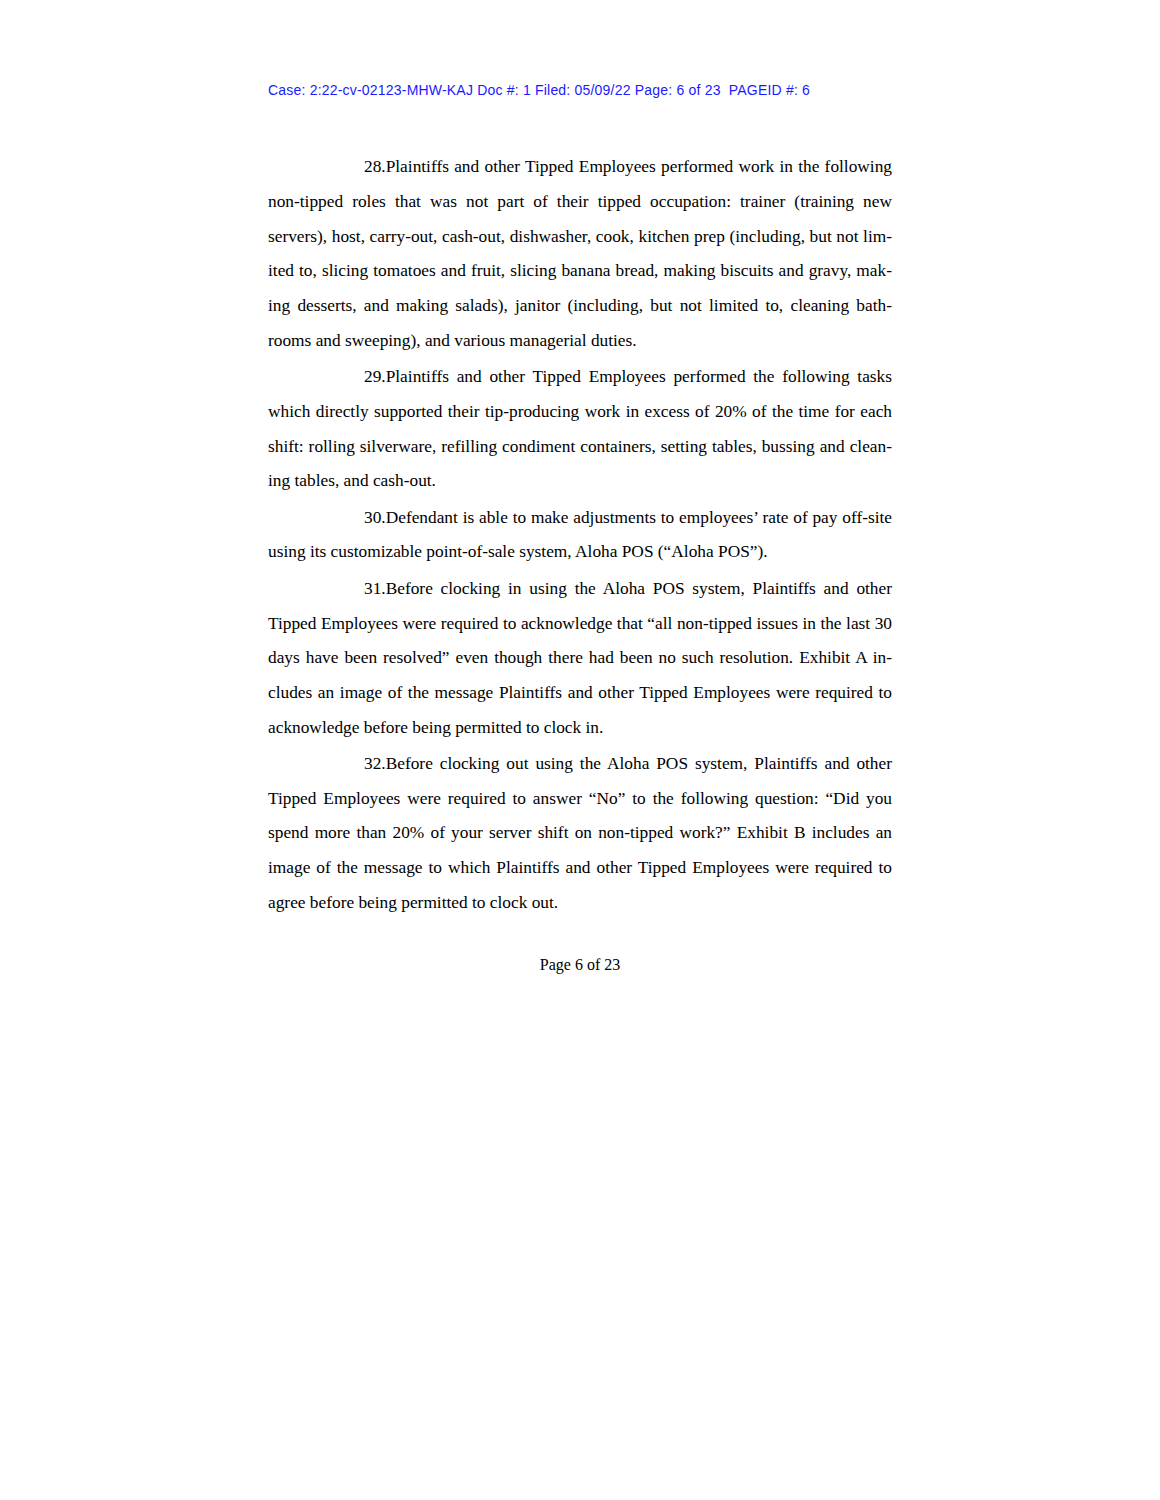Case: 2:22-cv-02123-MHW-KAJ Doc #: 1 Filed: 05/09/22 Page: 6 of 23 PAGEID #: 6
28. Plaintiffs and other Tipped Employees performed work in the following non-tipped roles that was not part of their tipped occupation: trainer (training new servers), host, carry-out, cash-out, dishwasher, cook, kitchen prep (including, but not limited to, slicing tomatoes and fruit, slicing banana bread, making biscuits and gravy, making desserts, and making salads), janitor (including, but not limited to, cleaning bathrooms and sweeping), and various managerial duties.
29. Plaintiffs and other Tipped Employees performed the following tasks which directly supported their tip-producing work in excess of 20% of the time for each shift: rolling silverware, refilling condiment containers, setting tables, bussing and cleaning tables, and cash-out.
30. Defendant is able to make adjustments to employees’ rate of pay off-site using its customizable point-of-sale system, Aloha POS (“Aloha POS”).
31. Before clocking in using the Aloha POS system, Plaintiffs and other Tipped Employees were required to acknowledge that “all non-tipped issues in the last 30 days have been resolved” even though there had been no such resolution. Exhibit A includes an image of the message Plaintiffs and other Tipped Employees were required to acknowledge before being permitted to clock in.
32. Before clocking out using the Aloha POS system, Plaintiffs and other Tipped Employees were required to answer “No” to the following question: “Did you spend more than 20% of your server shift on non-tipped work?” Exhibit B includes an image of the message to which Plaintiffs and other Tipped Employees were required to agree before being permitted to clock out.
Page 6 of 23